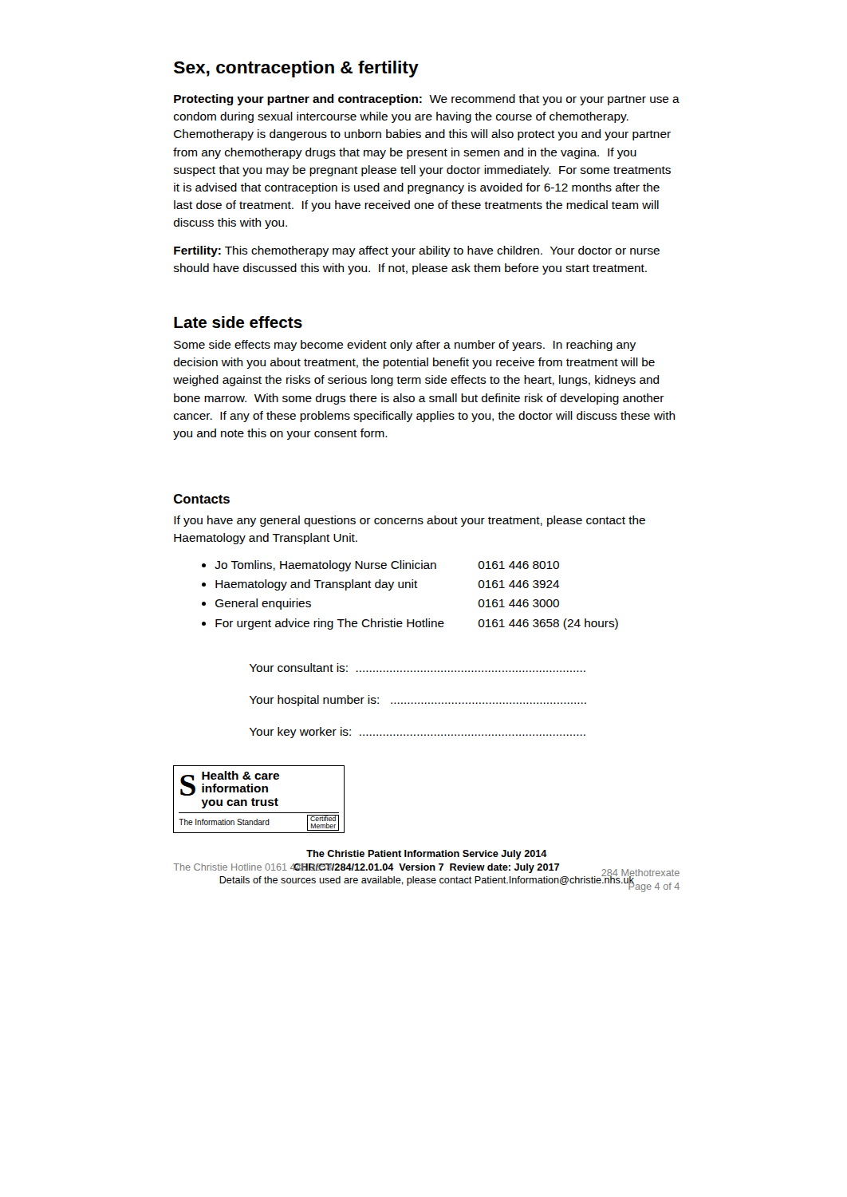Sex, contraception & fertility
Protecting your partner and contraception: We recommend that you or your partner use a condom during sexual intercourse while you are having the course of chemotherapy. Chemotherapy is dangerous to unborn babies and this will also protect you and your partner from any chemotherapy drugs that may be present in semen and in the vagina. If you suspect that you may be pregnant please tell your doctor immediately. For some treatments it is advised that contraception is used and pregnancy is avoided for 6-12 months after the last dose of treatment. If you have received one of these treatments the medical team will discuss this with you.
Fertility: This chemotherapy may affect your ability to have children. Your doctor or nurse should have discussed this with you. If not, please ask them before you start treatment.
Late side effects
Some side effects may become evident only after a number of years. In reaching any decision with you about treatment, the potential benefit you receive from treatment will be weighed against the risks of serious long term side effects to the heart, lungs, kidneys and bone marrow. With some drugs there is also a small but definite risk of developing another cancer. If any of these problems specifically applies to you, the doctor will discuss these with you and note this on your consent form.
Contacts
If you have any general questions or concerns about your treatment, please contact the Haematology and Transplant Unit.
Jo Tomlins, Haematology Nurse Clinician0161 446 8010
Haematology and Transplant day unit0161 446 3924
General enquiries0161 446 3000
For urgent advice ring The Christie Hotline0161 446 3658 (24 hours)
Your consultant is: ....................................................................
Your hospital number is: ..........................................................
Your key worker is: ...................................................................
S
Health & care
information
you can trust
The Information Standard
Certified
Member
The Christie Patient Information Service July 2014
CHR/CT/284/12.01.04 Version 7 Review date: July 2017
Details of the sources used are available, please contact Patient.Information@christie.nhs.uk
The Christie Hotline 0161 446 3658
284 Methotrexate
Page 4 of 4